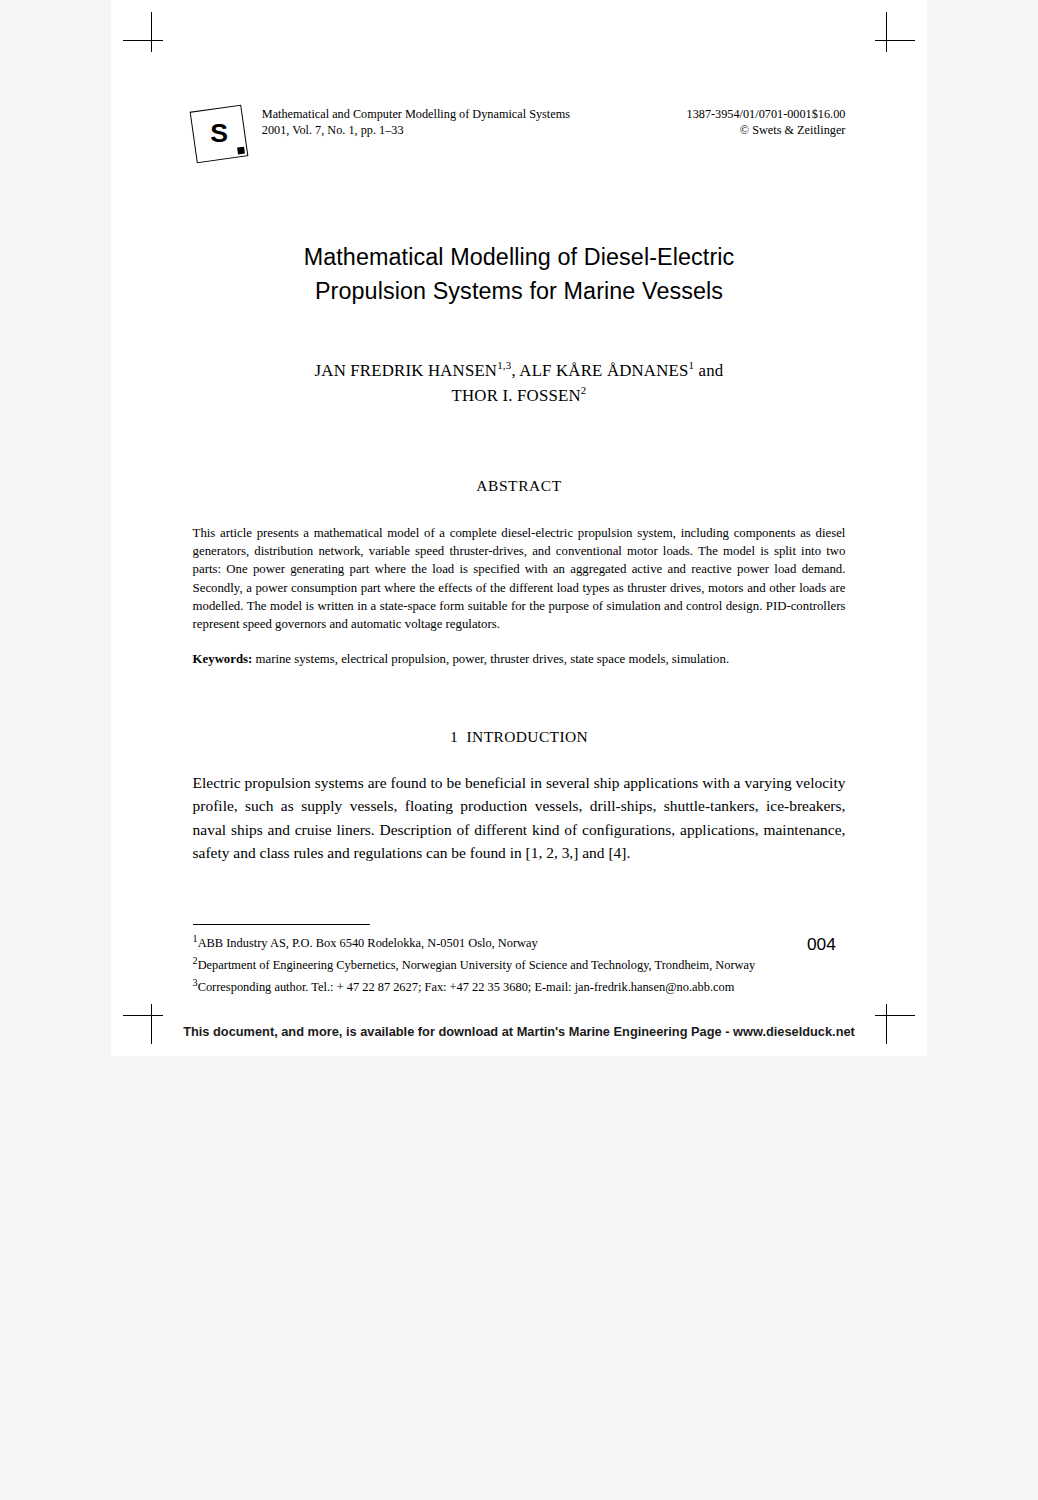S
Mathematical and Computer Modelling of Dynamical Systems 1387-3954/01/0701-0001$16.00
2001, Vol. 7, No. 1, pp. 1–33 © Swets & Zeitlinger
Mathematical Modelling of Diesel-Electric
Propulsion Systems for Marine Vessels
JAN FREDRIK HANSEN1,3, ALF KÅRE ÅDNANES1 and
THOR I. FOSSEN2
ABSTRACT
This article presents a mathematical model of a complete diesel-electric propulsion system, including components as diesel generators, distribution network, variable speed thruster-drives, and conventional motor loads. The model is split into two parts: One power generating part where the load is specified with an aggregated active and reactive power load demand. Secondly, a power consumption part where the effects of the different load types as thruster drives, motors and other loads are modelled. The model is written in a state-space form suitable for the purpose of simulation and control design. PID-controllers represent speed governors and automatic voltage regulators.
Keywords: marine systems, electrical propulsion, power, thruster drives, state space models, simulation.
1 INTRODUCTION
Electric propulsion systems are found to be beneficial in several ship applications with a varying velocity profile, such as supply vessels, floating production vessels, drill-ships, shuttle-tankers, ice-breakers, naval ships and cruise liners. Description of different kind of configurations, applications, maintenance, safety and class rules and regulations can be found in [1, 2, 3,] and [4].
1ABB Industry AS, P.O. Box 6540 Rodelokka, N-0501 Oslo, Norway
2Department of Engineering Cybernetics, Norwegian University of Science and Technology, Trondheim, Norway
3Corresponding author. Tel.: + 47 22 87 2627; Fax: +47 22 35 3680; E-mail: jan-fredrik.hansen@no.abb.com
004
This document, and more, is available for download at Martin's Marine Engineering Page - www.dieselduck.net